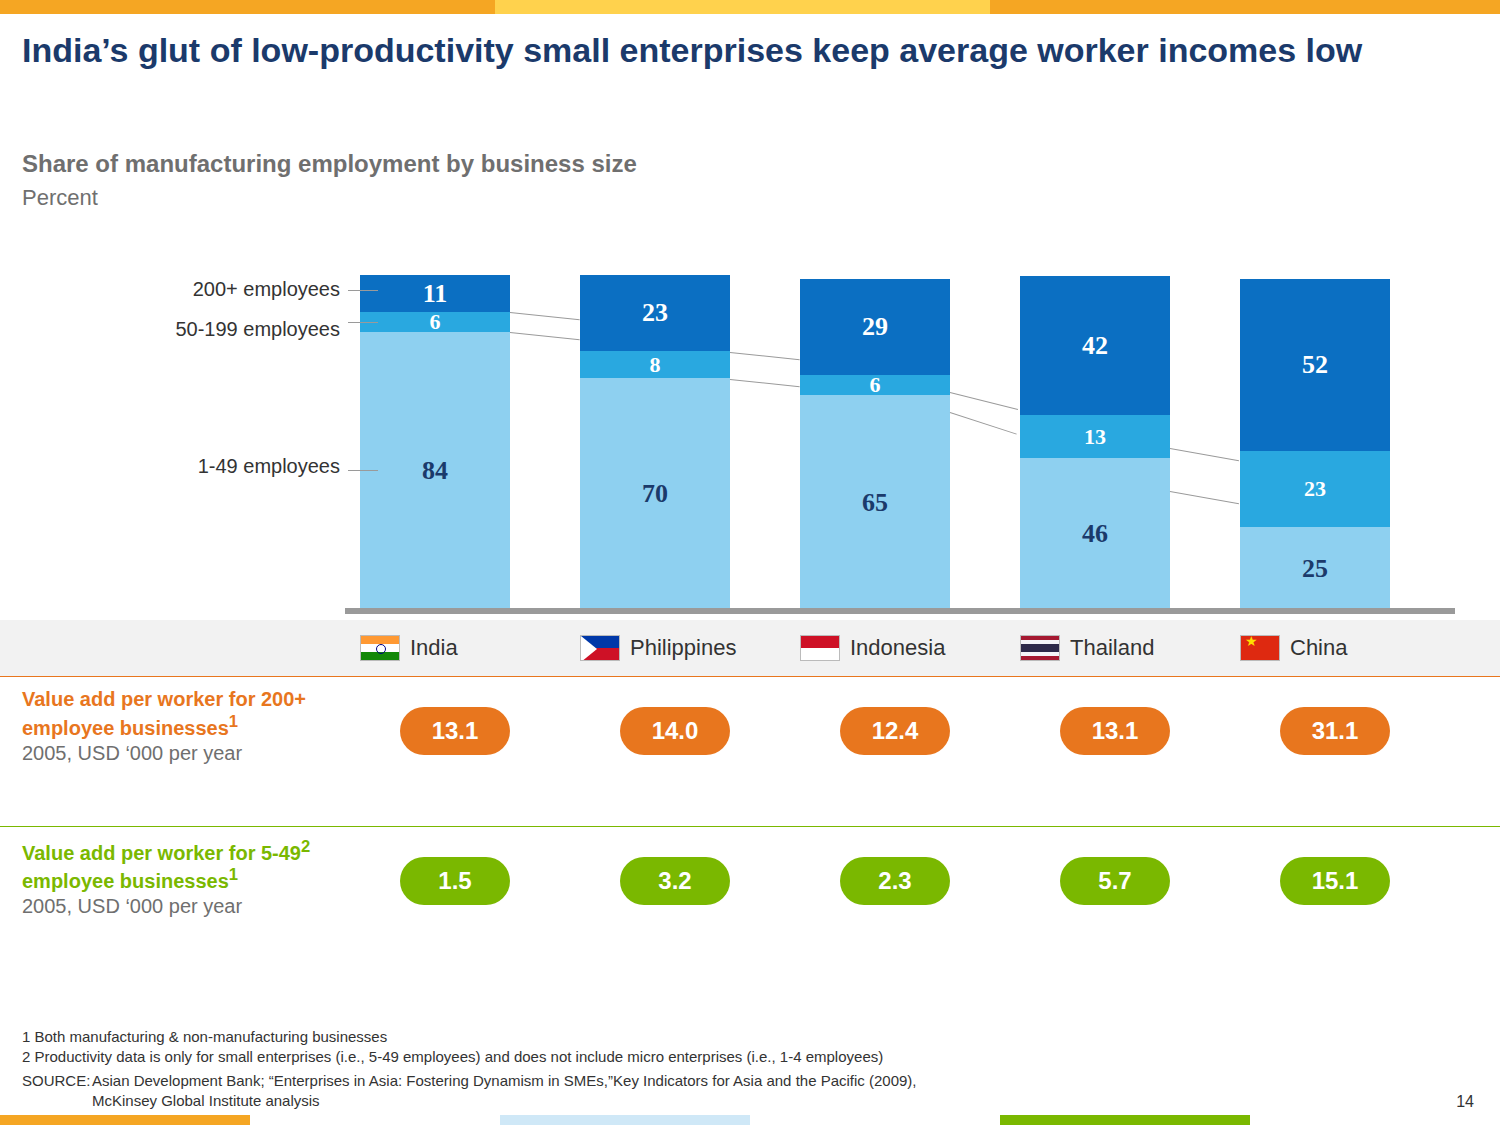India’s glut of low-productivity small enterprises keep average worker incomes low
Share of manufacturing employment by business size
Percent
200+ employees
50-199 employees
1-49 employees
11
6
84
23
8
70
29
6
65
42
13
46
52
23
25
India
Philippines
Indonesia
Thailand
China
Value add per worker for 200+ employee businesses1
2005, USD ‘000 per year
13.1
14.0
12.4
13.1
31.1
Value add per worker for 5-492 employee businesses1
2005, USD ‘000 per year
1.5
3.2
2.3
5.7
15.1
1 Both manufacturing & non-manufacturing businesses
2 Productivity data is only for small enterprises (i.e., 5-49 employees) and does not include micro enterprises (i.e., 1-4 employees)
SOURCE: Asian Development Bank; “Enterprises in Asia: Fostering Dynamism in SMEs,”Key Indicators for Asia and the Pacific (2009),
McKinsey Global Institute analysis
14